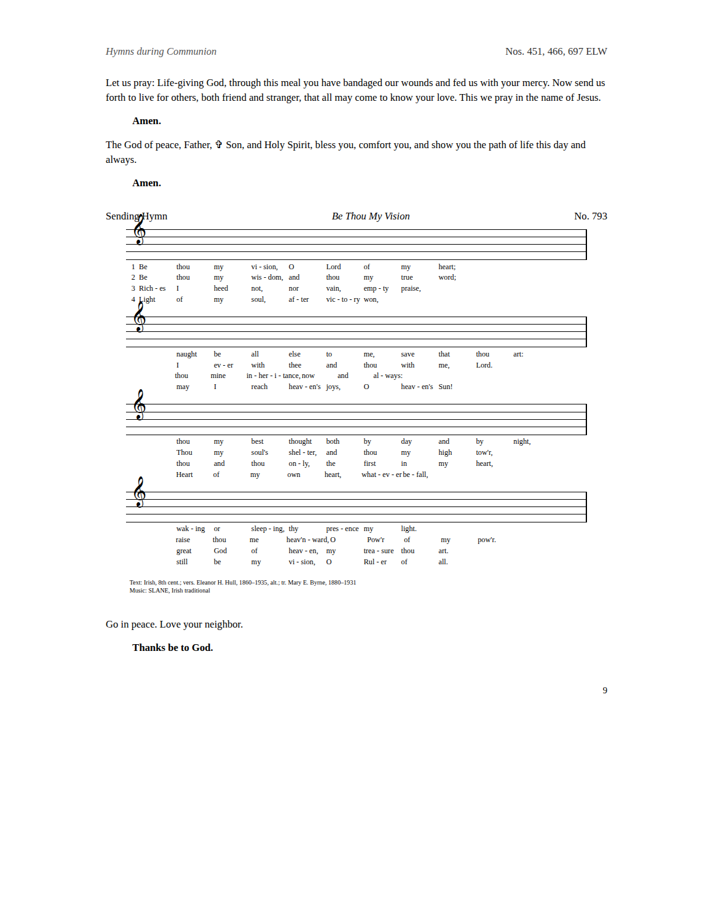Hymns during Communion Nos. 451, 466, 697 ELW
Let us pray: Life-giving God, through this meal you have bandaged our wounds and fed us with your mercy. Now send us forth to live for others, both friend and stranger, that all may come to know your love. This we pray in the name of Jesus.
Amen.
The God of peace, Father, ✞ Son, and Holy Spirit, bless you, comfort you, and show you the path of life this day and always.
Amen.
Sending Hymn Be Thou My Vision No. 793
1 Be thou my vi - sion, OLord of my heart;
2 Be thou my wis - dom, and thou my true word;
3 Rich - es Iheed not, nor vain, emp - ty praise,
4 Light of my soul, af - ter vic - to - ry won,
naught be all else to me, save that thou art:
Iev - er with thee and thou with me, Lord.
thou mine in - her - i - tance, now and al - ways:
may Ireach heav - en's joys, Oheav - en's Sun!
thou my best thought both by day and by night,
Thou my soul's shel - ter, and thou my high tow'r,
thou and thou on - ly, the first in my heart,
Heart of my own heart, what - ev - er be - fall,
wak - ing or sleep - ing, thy pres - ence my light.
raise thou me heav'n - ward, OPow'r of my pow'r.
great God of heav - en, my trea - sure thou art.
still be my vi - sion, ORul - er of all.
Text: Irish, 8th cent.; vers. Eleanor H. Hull, 1860–1935, alt.; tr. Mary E. Byrne, 1880–1931
Music: SLANE, Irish traditional
Go in peace. Love your neighbor.
Thanks be to God.
9